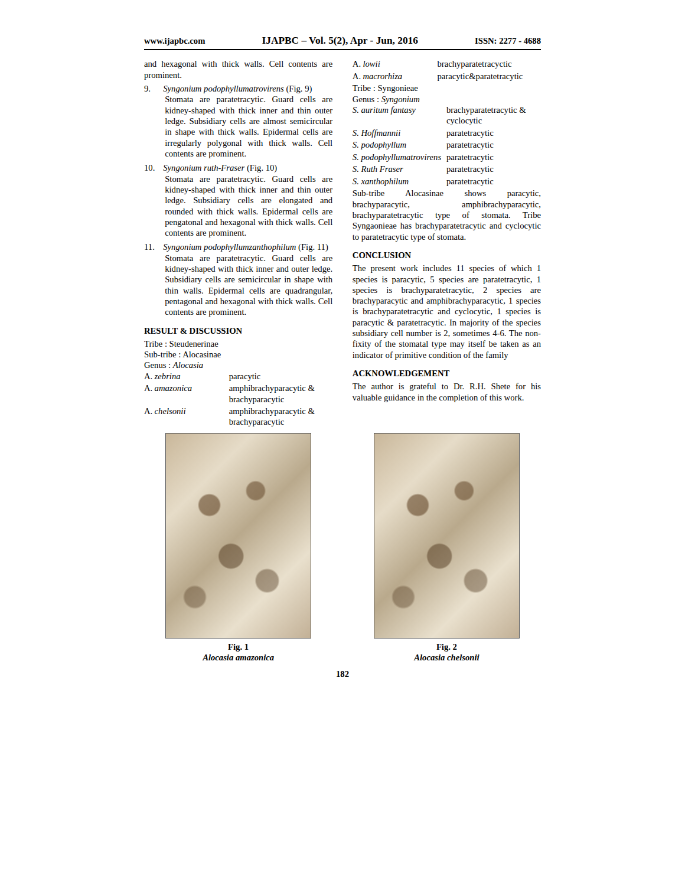www.ijapbc.com IJAPBC – Vol. 5(2), Apr - Jun, 2016 ISSN: 2277 - 4688
and hexagonal with thick walls. Cell contents are prominent.
Syngonium podophyllumatrovirens (Fig. 9) Stomata are paratetracytic. Guard cells are kidney-shaped with thick inner and thin outer ledge. Subsidiary cells are almost semicircular in shape with thick walls. Epidermal cells are irregularly polygonal with thick walls. Cell contents are prominent.
Syngonium ruth-Fraser (Fig. 10) Stomata are paratetracytic. Guard cells are kidney-shaped with thick inner and thin outer ledge. Subsidiary cells are elongated and rounded with thick walls. Epidermal cells are pengatonal and hexagonal with thick walls. Cell contents are prominent.
Syngonium podophyllumzanthophilum (Fig. 11) Stomata are paratetracytic. Guard cells are kidney-shaped with thick inner and outer ledge. Subsidiary cells are semicircular in shape with thin walls. Epidermal cells are quadrangular, pentagonal and hexagonal with thick walls. Cell contents are prominent.
Result & Discussion
Tribe : Steudenerinae
Sub-tribe : Alocasinae
Genus : Alocasia
| A. | zebrina | paracytic |
| A. | amazonica | amphibrachyparacytic & brachyparacytic |
| A. | chelsonii | amphibrachyparacytic & brachyparacytic |
| A. | lowii | brachyparatetracyctic |
| A. | macrorhiza | paracytic&paratetracytic |
Tribe : Syngonieae
Genus : Syngonium
| S. auritum fantasy | brachyparatetracytic & cyclocytic |
| S. Hoffmannii | paratetracytic |
| S. podophyllum | paratetracytic |
| S. podophyllumatrovirens | paratetracytic |
| S. Ruth Fraser | paratetracytic |
| S. xanthophilum | paratetracytic |
Sub-tribe Alocasinae shows paracytic, brachyparacytic, amphibrachyparacytic, brachyparatetracytic type of stomata. Tribe Syngaonieae has brachyparatetracytic and cyclocytic to paratetracytic type of stomata.
Conclusion
The present work includes 11 species of which 1 species is paracytic, 5 species are paratetracytic, 1 species is brachyparatetracytic, 2 species are brachyparacytic and amphibrachyparacytic, 1 species is brachyparatetracytic and cyclocytic, 1 species is paracytic & paratetracytic. In majority of the species subsidiary cell number is 2, sometimes 4-6. The non-fixity of the stomatal type may itself be taken as an indicator of primitive condition of the family
Acknowledgement
The author is grateful to Dr. R.H. Shete for his valuable guidance in the completion of this work.
Fig. 1Alocasia amazonica
Fig. 2Alocasia chelsonii
182